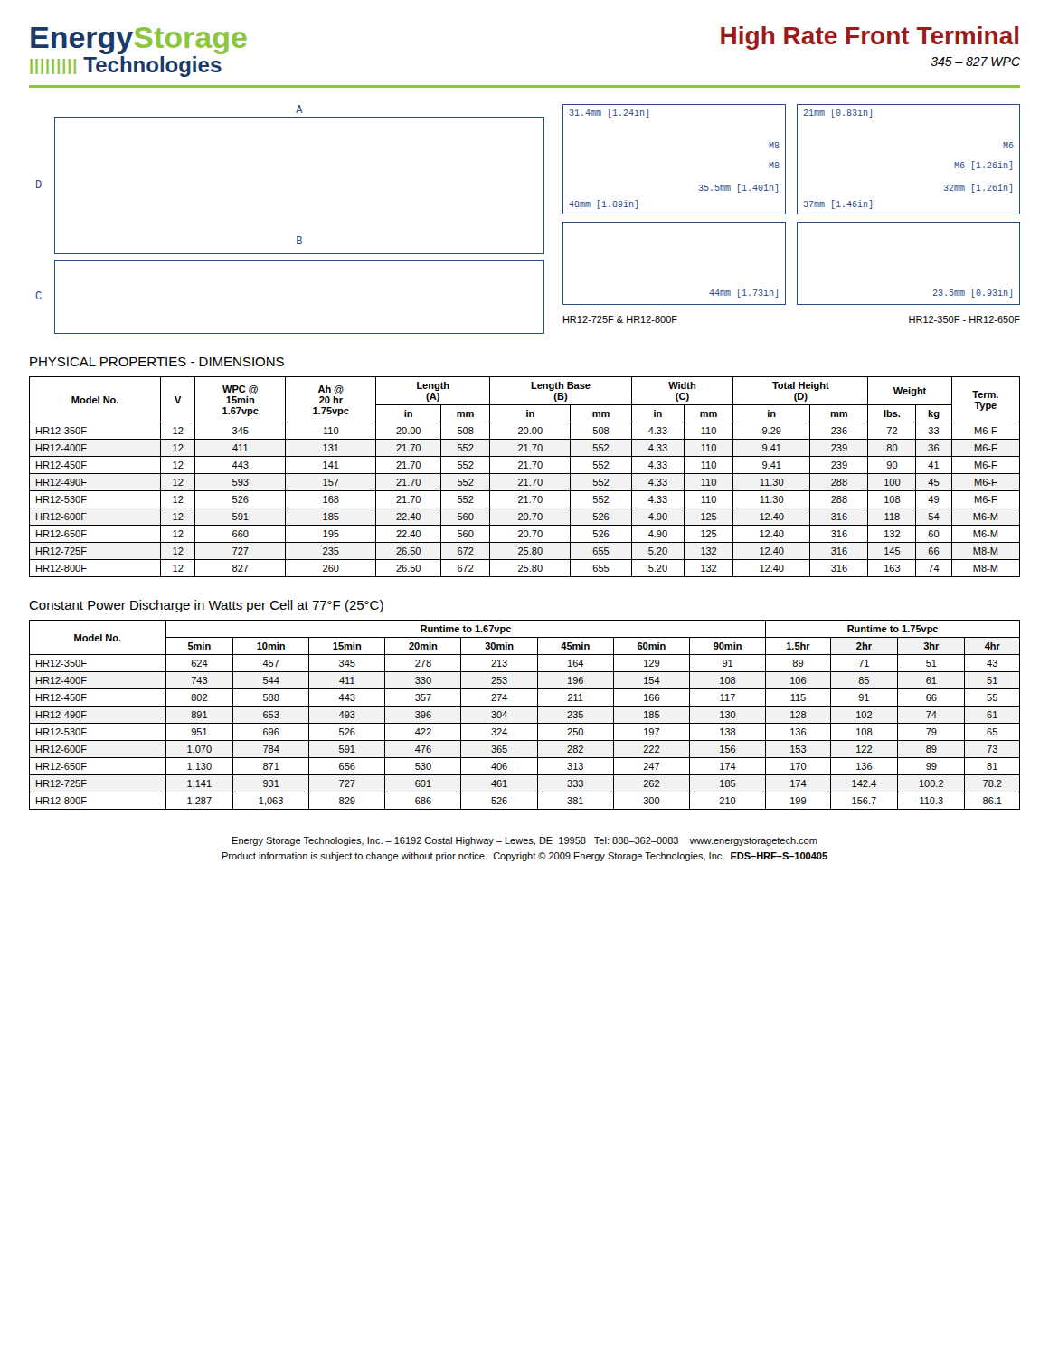Energy Storage
||||||||| Technologies
High Rate Front Terminal
345 – 827 WPC
A
D B
C
31.4mm [1.24in] M8 M8 35.5mm [1.40in] 48mm [1.89in]
21mm [0.83in] M6 M6 [1.26in] 32mm [1.26in] 37mm [1.46in]
44mm [1.73in]
23.5mm [0.93in]
HR12-725F & HR12-800F HR12-350F - HR12-650F
PHYSICAL PROPERTIES - DIMENSIONS
| Model No. | V | WPC @ 15min 1.67vpc | Ah @ 20 hr 1.75vpc | Length (A) | Length Base (B) | Width (C) | Total Height (D) | Weight | Term. Type |
| --- | --- | --- | --- | --- | --- | --- | --- | --- | --- |
| in | mm | in | mm | in | mm | in | mm | lbs. | kg |
| HR12-350F | 12 | 345 | 110 | 20.00 | 508 | 20.00 | 508 | 4.33 | 110 | 9.29 | 236 | 72 | 33 | M6-F |
| HR12-400F | 12 | 411 | 131 | 21.70 | 552 | 21.70 | 552 | 4.33 | 110 | 9.41 | 239 | 80 | 36 | M6-F |
| HR12-450F | 12 | 443 | 141 | 21.70 | 552 | 21.70 | 552 | 4.33 | 110 | 9.41 | 239 | 90 | 41 | M6-F |
| HR12-490F | 12 | 593 | 157 | 21.70 | 552 | 21.70 | 552 | 4.33 | 110 | 11.30 | 288 | 100 | 45 | M6-F |
| HR12-530F | 12 | 526 | 168 | 21.70 | 552 | 21.70 | 552 | 4.33 | 110 | 11.30 | 288 | 108 | 49 | M6-F |
| HR12-600F | 12 | 591 | 185 | 22.40 | 560 | 20.70 | 526 | 4.90 | 125 | 12.40 | 316 | 118 | 54 | M6-M |
| HR12-650F | 12 | 660 | 195 | 22.40 | 560 | 20.70 | 526 | 4.90 | 125 | 12.40 | 316 | 132 | 60 | M6-M |
| HR12-725F | 12 | 727 | 235 | 26.50 | 672 | 25.80 | 655 | 5.20 | 132 | 12.40 | 316 | 145 | 66 | M8-M |
| HR12-800F | 12 | 827 | 260 | 26.50 | 672 | 25.80 | 655 | 5.20 | 132 | 12.40 | 316 | 163 | 74 | M8-M |
Constant Power Discharge in Watts per Cell at 77°F (25°C)
| Model No. | Runtime to 1.67vpc | Runtime to 1.75vpc |
| --- | --- | --- |
| 5min | 10min | 15min | 20min | 30min | 45min | 60min | 90min | 1.5hr | 2hr | 3hr | 4hr |
| HR12-350F | 624 | 457 | 345 | 278 | 213 | 164 | 129 | 91 | 89 | 71 | 51 | 43 |
| HR12-400F | 743 | 544 | 411 | 330 | 253 | 196 | 154 | 108 | 106 | 85 | 61 | 51 |
| HR12-450F | 802 | 588 | 443 | 357 | 274 | 211 | 166 | 117 | 115 | 91 | 66 | 55 |
| HR12-490F | 891 | 653 | 493 | 396 | 304 | 235 | 185 | 130 | 128 | 102 | 74 | 61 |
| HR12-530F | 951 | 696 | 526 | 422 | 324 | 250 | 197 | 138 | 136 | 108 | 79 | 65 |
| HR12-600F | 1,070 | 784 | 591 | 476 | 365 | 282 | 222 | 156 | 153 | 122 | 89 | 73 |
| HR12-650F | 1,130 | 871 | 656 | 530 | 406 | 313 | 247 | 174 | 170 | 136 | 99 | 81 |
| HR12-725F | 1,141 | 931 | 727 | 601 | 461 | 333 | 262 | 185 | 174 | 142.4 | 100.2 | 78.2 |
| HR12-800F | 1,287 | 1,063 | 829 | 686 | 526 | 381 | 300 | 210 | 199 | 156.7 | 110.3 | 86.1 |
Energy Storage Technologies, Inc. – 16192 Costal Highway – Lewes, DE 19958 Tel: 888–362–0083 www.energystoragetech.com
Product information is subject to change without prior notice. Copyright © 2009 Energy Storage Technologies, Inc. EDS–HRF–S–100405